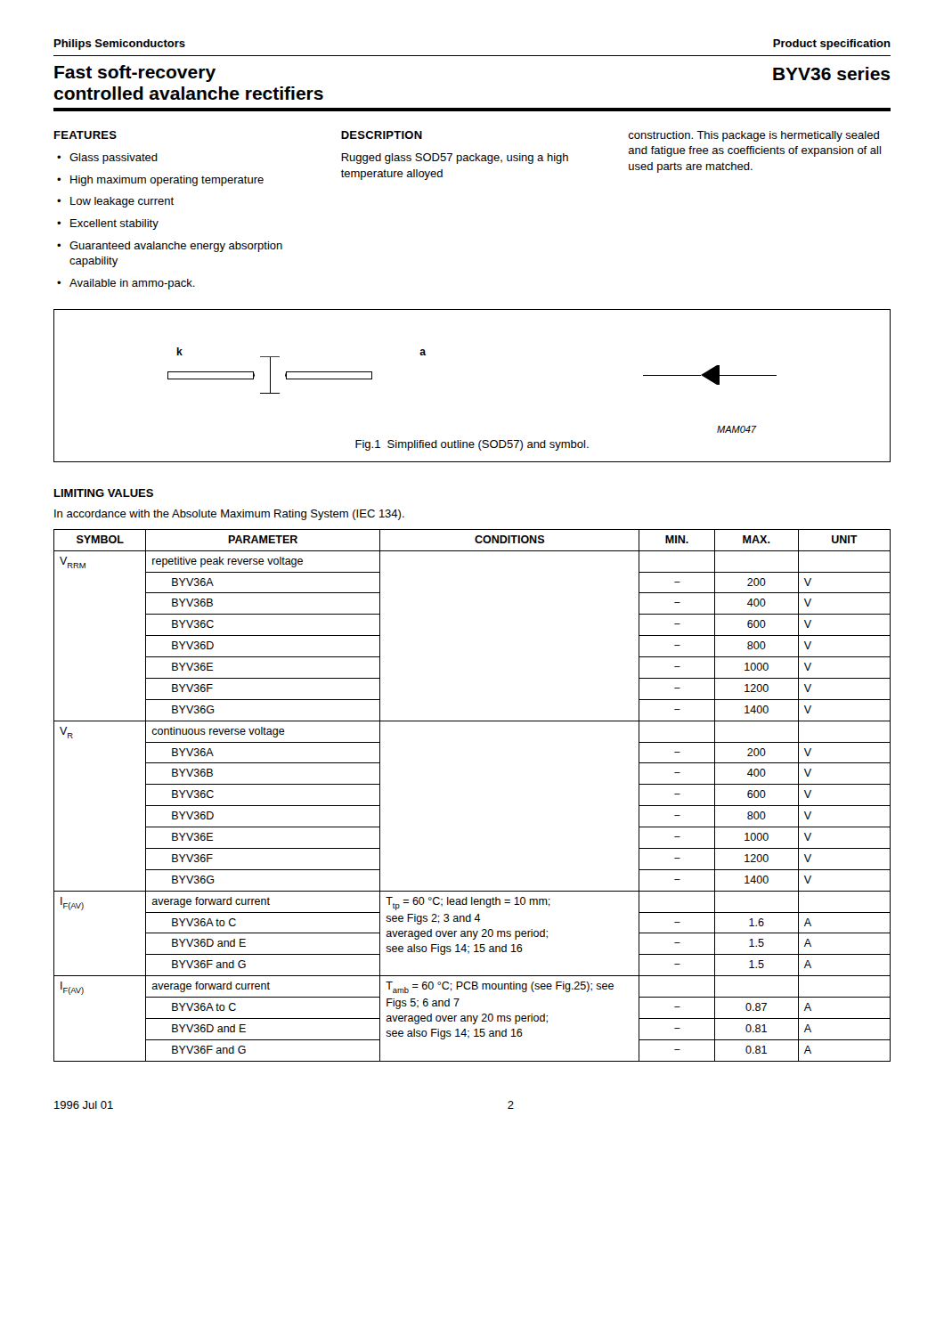Philips Semiconductors
Product specification
Fast soft-recovery
controlled avalanche rectifiers
BYV36 series
FEATURES
Glass passivated
High maximum operating temperature
Low leakage current
Excellent stability
Guaranteed avalanche energy absorption capability
Available in ammo-pack.
DESCRIPTION
Rugged glass SOD57 package, using a high temperature alloyed
construction. This package is hermetically sealed and fatigue free as coefficients of expansion of all used parts are matched.
k a
MAM047
Fig.1 Simplified outline (SOD57) and symbol.
LIMITING VALUES
In accordance with the Absolute Maximum Rating System (IEC 134).
| SYMBOL | PARAMETER | CONDITIONS | MIN. | MAX. | UNIT |
| --- | --- | --- | --- | --- | --- |
| V RRM | repetitive peak reverse voltage | | | | |
| BYV36A | − | 200 | V |
| BYV36B | − | 400 | V |
| BYV36C | − | 600 | V |
| BYV36D | − | 800 | V |
| BYV36E | − | 1000 | V |
| BYV36F | − | 1200 | V |
| BYV36G | − | 1400 | V |
| V R | continuous reverse voltage | | | | |
| BYV36A | − | 200 | V |
| BYV36B | − | 400 | V |
| BYV36C | − | 600 | V |
| BYV36D | − | 800 | V |
| BYV36E | − | 1000 | V |
| BYV36F | − | 1200 | V |
| BYV36G | − | 1400 | V |
| I F(AV) | average forward current | T tp = 60 °C; lead length = 10 mm; see Figs 2; 3 and 4 averaged over any 20 ms period; see also Figs 14; 15 and 16 | | | |
| BYV36A to C | − | 1.6 | A |
| BYV36D and E | − | 1.5 | A |
| BYV36F and G | − | 1.5 | A |
| I F(AV) | average forward current | T amb = 60 °C; PCB mounting (see Fig.25); see Figs 5; 6 and 7 averaged over any 20 ms period; see also Figs 14; 15 and 16 | | | |
| BYV36A to C | − | 0.87 | A |
| BYV36D and E | − | 0.81 | A |
| BYV36F and G | − | 0.81 | A |
1996 Jul 01
2